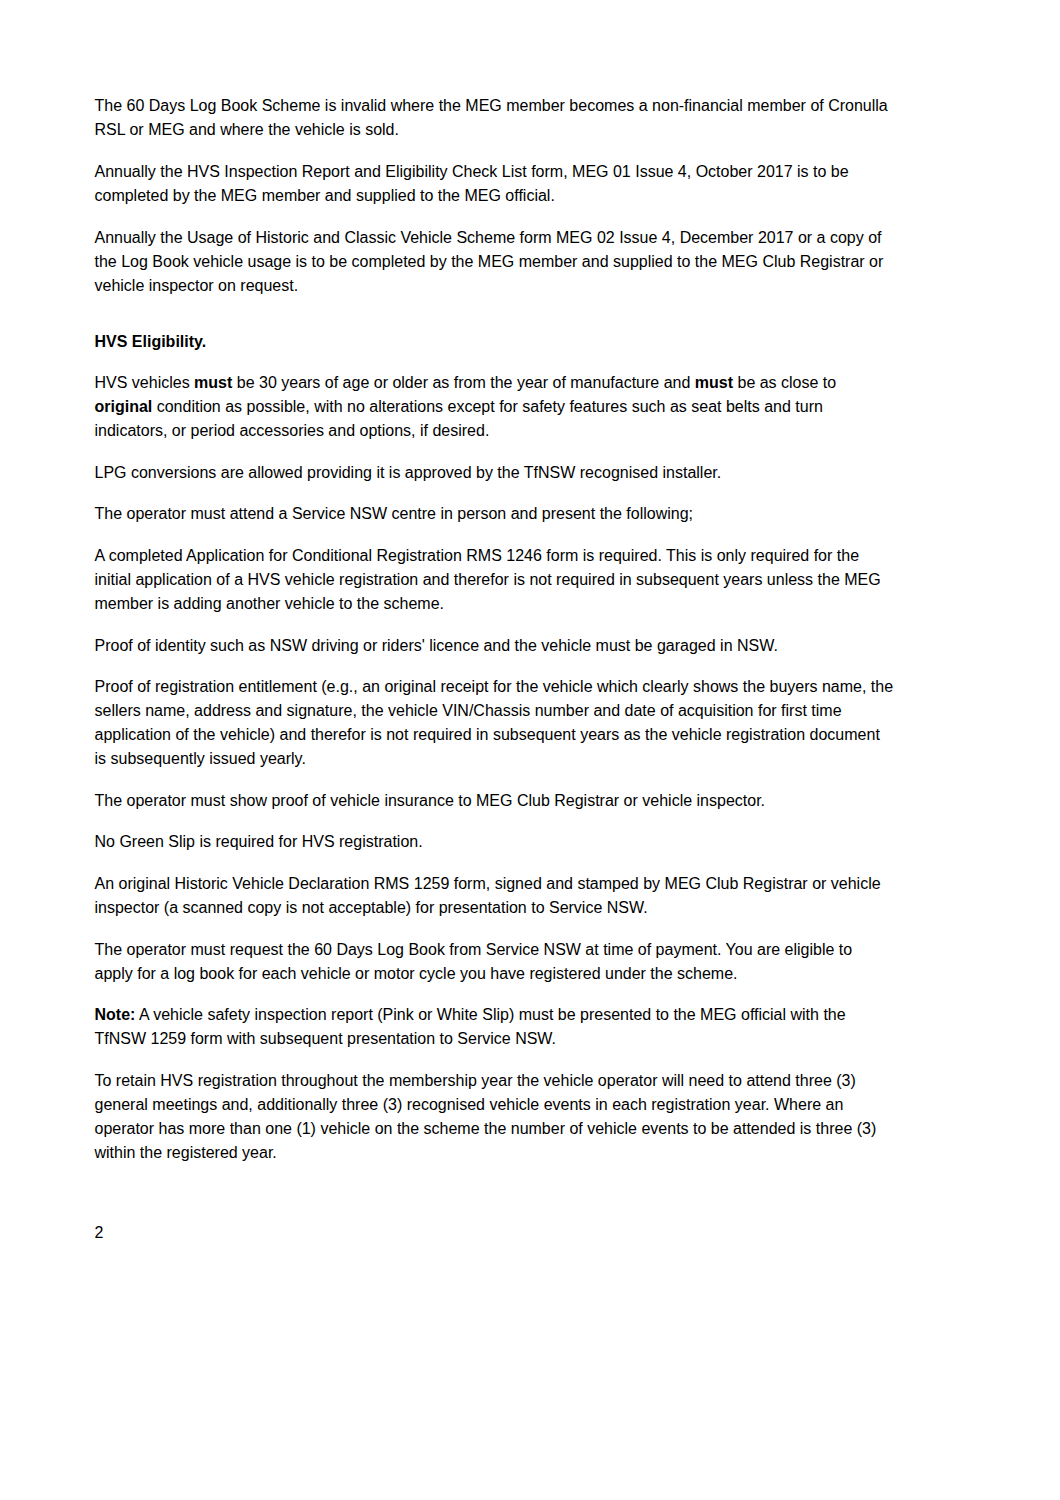The 60 Days Log Book Scheme is invalid where the MEG member becomes a non-financial member of Cronulla RSL or MEG and where the vehicle is sold.
Annually the HVS Inspection Report and Eligibility Check List form, MEG 01 Issue 4, October 2017 is to be completed by the MEG member and supplied to the MEG official.
Annually the Usage of Historic and Classic Vehicle Scheme form MEG 02 Issue 4, December 2017 or a copy of the Log Book vehicle usage is to be completed by the MEG member and supplied to the MEG Club Registrar or vehicle inspector on request.
HVS Eligibility.
HVS vehicles must be 30 years of age or older as from the year of manufacture and must be as close to original condition as possible, with no alterations except for safety features such as seat belts and turn indicators, or period accessories and options, if desired.
LPG conversions are allowed providing it is approved by the TfNSW recognised installer.
The operator must attend a Service NSW centre in person and present the following;
A completed Application for Conditional Registration RMS 1246 form is required. This is only required for the initial application of a HVS vehicle registration and therefor is not required in subsequent years unless the MEG member is adding another vehicle to the scheme.
Proof of identity such as NSW driving or riders' licence and the vehicle must be garaged in NSW.
Proof of registration entitlement (e.g., an original receipt for the vehicle which clearly shows the buyers name, the sellers name, address and signature, the vehicle VIN/Chassis number and date of acquisition for first time application of the vehicle) and therefor is not required in subsequent years as the vehicle registration document is subsequently issued yearly.
The operator must show proof of vehicle insurance to MEG Club Registrar or vehicle inspector.
No Green Slip is required for HVS registration.
An original Historic Vehicle Declaration RMS 1259 form, signed and stamped by MEG Club Registrar or vehicle inspector (a scanned copy is not acceptable) for presentation to Service NSW.
The operator must request the 60 Days Log Book from Service NSW at time of payment. You are eligible to apply for a log book for each vehicle or motor cycle you have registered under the scheme.
Note: A vehicle safety inspection report (Pink or White Slip) must be presented to the MEG official with the TfNSW 1259 form with subsequent presentation to Service NSW.
To retain HVS registration throughout the membership year the vehicle operator will need to attend three (3) general meetings and, additionally three (3) recognised vehicle events in each registration year. Where an operator has more than one (1) vehicle on the scheme the number of vehicle events to be attended is three (3) within the registered year.
2